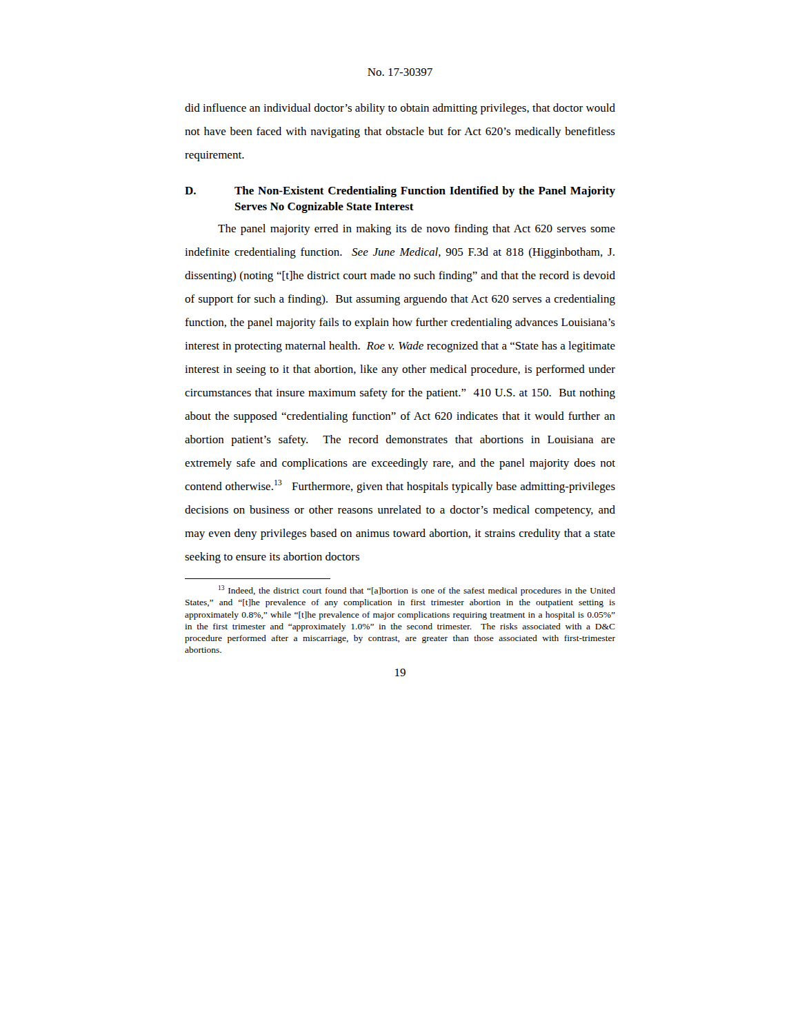No. 17-30397
did influence an individual doctor’s ability to obtain admitting privileges, that doctor would not have been faced with navigating that obstacle but for Act 620’s medically benefitless requirement.
D. The Non-Existent Credentialing Function Identified by the Panel Majority Serves No Cognizable State Interest
The panel majority erred in making its de novo finding that Act 620 serves some indefinite credentialing function. See June Medical, 905 F.3d at 818 (Higginbotham, J. dissenting) (noting “[t]he district court made no such finding” and that the record is devoid of support for such a finding). But assuming arguendo that Act 620 serves a credentialing function, the panel majority fails to explain how further credentialing advances Louisiana’s interest in protecting maternal health. Roe v. Wade recognized that a “State has a legitimate interest in seeing to it that abortion, like any other medical procedure, is performed under circumstances that insure maximum safety for the patient.” 410 U.S. at 150. But nothing about the supposed “credentialing function” of Act 620 indicates that it would further an abortion patient’s safety. The record demonstrates that abortions in Louisiana are extremely safe and complications are exceedingly rare, and the panel majority does not contend otherwise.13 Furthermore, given that hospitals typically base admitting-privileges decisions on business or other reasons unrelated to a doctor’s medical competency, and may even deny privileges based on animus toward abortion, it strains credulity that a state seeking to ensure its abortion doctors
13 Indeed, the district court found that “[a]bortion is one of the safest medical procedures in the United States,” and “[t]he prevalence of any complication in first trimester abortion in the outpatient setting is approximately 0.8%,” while “[t]he prevalence of major complications requiring treatment in a hospital is 0.05%” in the first trimester and “approximately 1.0%” in the second trimester. The risks associated with a D&C procedure performed after a miscarriage, by contrast, are greater than those associated with first-trimester abortions.
19